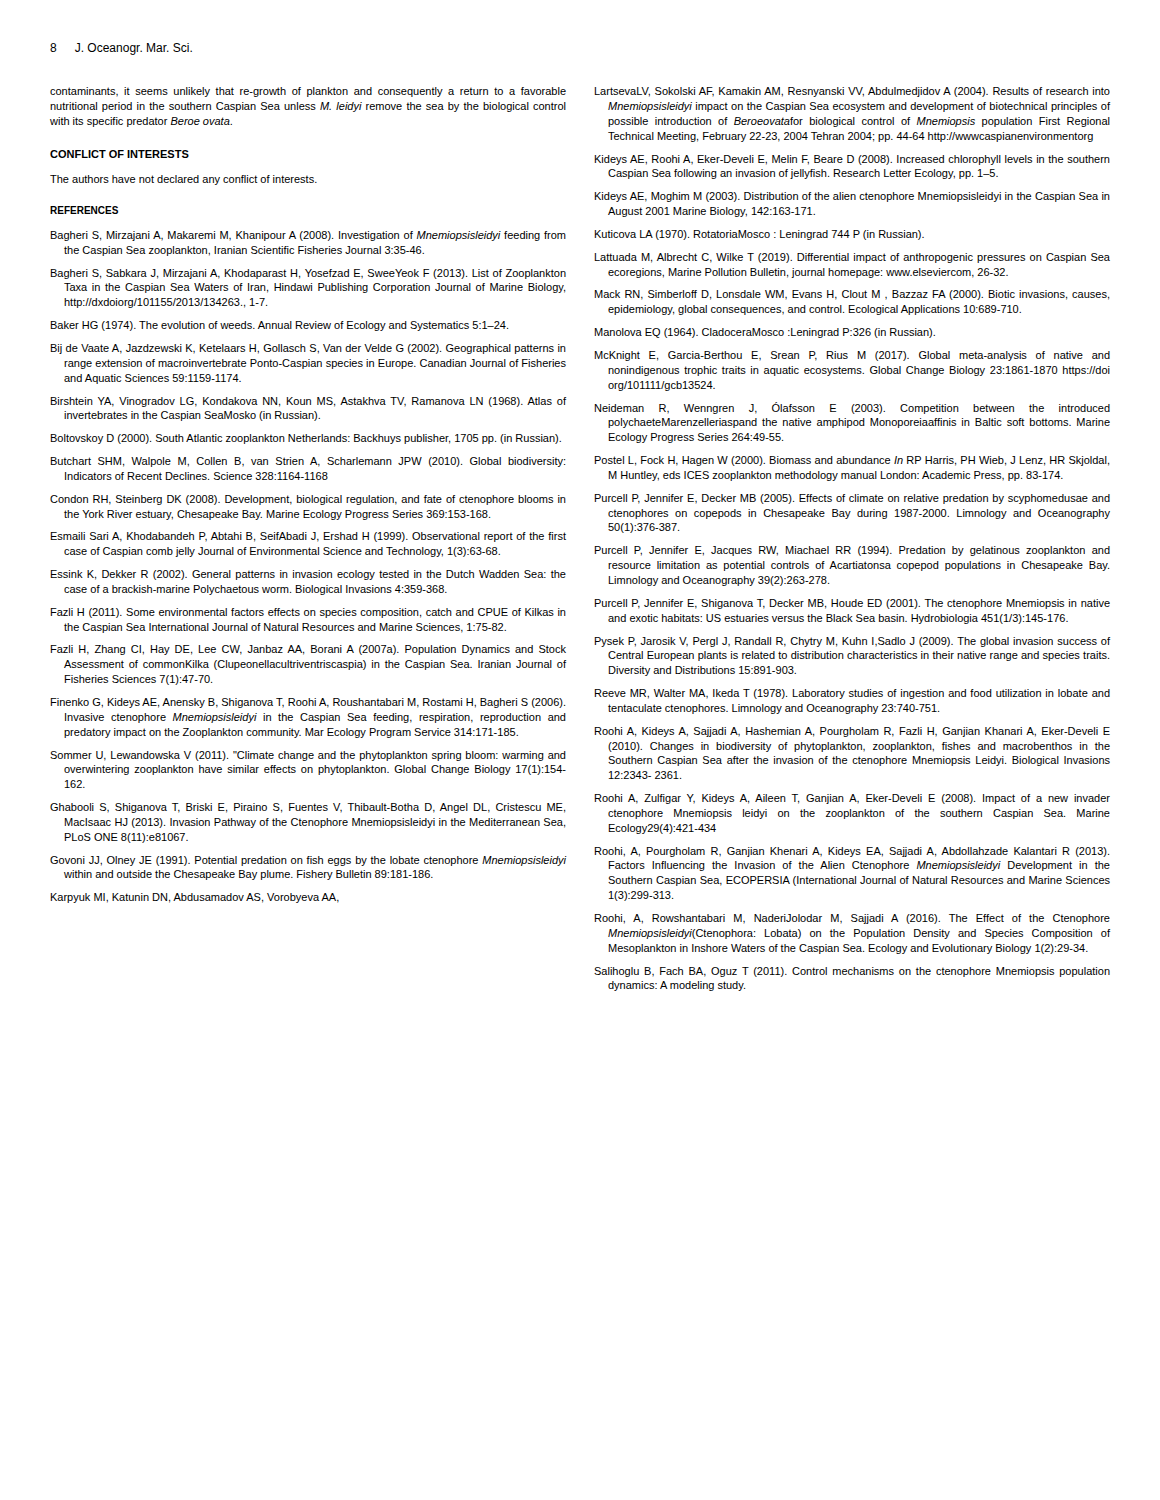8 J. Oceanogr. Mar. Sci.
contaminants, it seems unlikely that re-growth of plankton and consequently a return to a favorable nutritional period in the southern Caspian Sea unless M. leidyi remove the sea by the biological control with its specific predator Beroe ovata.
CONFLICT OF INTERESTS
The authors have not declared any conflict of interests.
REFERENCES
Bagheri S, Mirzajani A, Makaremi M, Khanipour A (2008). Investigation of Mnemiopsisleidyi feeding from the Caspian Sea zooplankton, Iranian Scientific Fisheries Journal 3:35-46.
Bagheri S, Sabkara J, Mirzajani A, Khodaparast H, Yosefzad E, SweeYeok F (2013). List of Zooplankton Taxa in the Caspian Sea Waters of Iran, Hindawi Publishing Corporation Journal of Marine Biology, http://dxdoiorg/101155/2013/134263., 1-7.
Baker HG (1974). The evolution of weeds. Annual Review of Ecology and Systematics 5:1–24.
Bij de Vaate A, Jazdzewski K, Ketelaars H, Gollasch S, Van der Velde G (2002). Geographical patterns in range extension of macroinvertebrate Ponto-Caspian species in Europe. Canadian Journal of Fisheries and Aquatic Sciences 59:1159-1174.
Birshtein YA, Vinogradov LG, Kondakova NN, Koun MS, Astakhva TV, Ramanova LN (1968). Atlas of invertebrates in the Caspian SeaMosko (in Russian).
Boltovskoy D (2000). South Atlantic zooplankton Netherlands: Backhuys publisher, 1705 pp. (in Russian).
Butchart SHM, Walpole M, Collen B, van Strien A, Scharlemann JPW (2010). Global biodiversity: Indicators of Recent Declines. Science 328:1164-1168
Condon RH, Steinberg DK (2008). Development, biological regulation, and fate of ctenophore blooms in the York River estuary, Chesapeake Bay. Marine Ecology Progress Series 369:153-168.
Esmaili Sari A, Khodabandeh P, Abtahi B, SeifAbadi J, Ershad H (1999). Observational report of the first case of Caspian comb jelly Journal of Environmental Science and Technology, 1(3):63-68.
Essink K, Dekker R (2002). General patterns in invasion ecology tested in the Dutch Wadden Sea: the case of a brackish-marine Polychaetous worm. Biological Invasions 4:359-368.
Fazli H (2011). Some environmental factors effects on species composition, catch and CPUE of Kilkas in the Caspian Sea International Journal of Natural Resources and Marine Sciences, 1:75-82.
Fazli H, Zhang CI, Hay DE, Lee CW, Janbaz AA, Borani A (2007a). Population Dynamics and Stock Assessment of commonKilka (Clupeonellacultriventriscaspia) in the Caspian Sea. Iranian Journal of Fisheries Sciences 7(1):47-70.
Finenko G, Kideys AE, Anensky B, Shiganova T, Roohi A, Roushantabari M, Rostami H, Bagheri S (2006). Invasive ctenophore Mnemiopsisleidyi in the Caspian Sea feeding, respiration, reproduction and predatory impact on the Zooplankton community. Mar Ecology Program Service 314:171-185.
Sommer U, Lewandowska V (2011). "Climate change and the phytoplankton spring bloom: warming and overwintering zooplankton have similar effects on phytoplankton. Global Change Biology 17(1):154-162.
Ghabooli S, Shiganova T, Briski E, Piraino S, Fuentes V, Thibault-Botha D, Angel DL, Cristescu ME, MacIsaac HJ (2013). Invasion Pathway of the Ctenophore Mnemiopsisleidyi in the Mediterranean Sea, PLoS ONE 8(11):e81067.
Govoni JJ, Olney JE (1991). Potential predation on fish eggs by the lobate ctenophore Mnemiopsisleidyi within and outside the Chesapeake Bay plume. Fishery Bulletin 89:181-186.
Karpyuk MI, Katunin DN, Abdusamadov AS, Vorobyeva AA,
LartsevaLV, Sokolski AF, Kamakin AM, Resnyanski VV, Abdulmedjidov A (2004). Results of research into Mnemiopsisleidyi impact on the Caspian Sea ecosystem and development of biotechnical principles of possible introduction of Beroeovatafor biological control of Mnemiopsis population First Regional Technical Meeting, February 22-23, 2004 Tehran 2004; pp. 44-64 http://wwwcaspianenvironmentorg
Kideys AE, Roohi A, Eker-Develi E, Melin F, Beare D (2008). Increased chlorophyll levels in the southern Caspian Sea following an invasion of jellyfish. Research Letter Ecology, pp. 1–5.
Kideys AE, Moghim M (2003). Distribution of the alien ctenophore Mnemiopsisleidyi in the Caspian Sea in August 2001 Marine Biology, 142:163-171.
Kuticova LA (1970). RotatoriaMosco : Leningrad 744 P (in Russian).
Lattuada M, Albrecht C, Wilke T (2019). Differential impact of anthropogenic pressures on Caspian Sea ecoregions, Marine Pollution Bulletin, journal homepage: www.elseviercom, 26-32.
Mack RN, Simberloff D, Lonsdale WM, Evans H, Clout M , Bazzaz FA (2000). Biotic invasions, causes, epidemiology, global consequences, and control. Ecological Applications 10:689-710.
Manolova EQ (1964). CladoceraMosco :Leningrad P:326 (in Russian).
McKnight E, Garcia-Berthou E, Srean P, Rius M (2017). Global meta-analysis of native and nonindigenous trophic traits in aquatic ecosystems. Global Change Biology 23:1861-1870 https://doi org/101111/gcb13524.
Neideman R, Wenngren J, Ólafsson E (2003). Competition between the introduced polychaeteMarenzelleriaspand the native amphipod Monoporeiaaffinis in Baltic soft bottoms. Marine Ecology Progress Series 264:49-55.
Postel L, Fock H, Hagen W (2000). Biomass and abundance In RP Harris, PH Wieb, J Lenz, HR Skjoldal, M Huntley, eds ICES zooplankton methodology manual London: Academic Press, pp. 83-174.
Purcell P, Jennifer E, Decker MB (2005). Effects of climate on relative predation by scyphomedusae and ctenophores on copepods in Chesapeake Bay during 1987-2000. Limnology and Oceanography 50(1):376-387.
Purcell P, Jennifer E, Jacques RW, Miachael RR (1994). Predation by gelatinous zooplankton and resource limitation as potential controls of Acartiatonsa copepod populations in Chesapeake Bay. Limnology and Oceanography 39(2):263-278.
Purcell P, Jennifer E, Shiganova T, Decker MB, Houde ED (2001). The ctenophore Mnemiopsis in native and exotic habitats: US estuaries versus the Black Sea basin. Hydrobiologia 451(1/3):145-176.
Pysek P, Jarosik V, Pergl J, Randall R, Chytry M, Kuhn I,Sadlo J (2009). The global invasion success of Central European plants is related to distribution characteristics in their native range and species traits. Diversity and Distributions 15:891-903.
Reeve MR, Walter MA, Ikeda T (1978). Laboratory studies of ingestion and food utilization in lobate and tentaculate ctenophores. Limnology and Oceanography 23:740-751.
Roohi A, Kideys A, Sajjadi A, Hashemian A, Pourgholam R, Fazli H, Ganjian Khanari A, Eker-Develi E (2010). Changes in biodiversity of phytoplankton, zooplankton, fishes and macrobenthos in the Southern Caspian Sea after the invasion of the ctenophore Mnemiopsis Leidyi. Biological Invasions 12:2343- 2361.
Roohi A, Zulfigar Y, Kideys A, Aileen T, Ganjian A, Eker-Develi E (2008). Impact of a new invader ctenophore Mnemiopsis leidyi on the zooplankton of the southern Caspian Sea. Marine Ecology29(4):421-434
Roohi, A, Pourgholam R, Ganjian Khenari A, Kideys EA, Sajjadi A, Abdollahzade Kalantari R (2013). Factors Influencing the Invasion of the Alien Ctenophore Mnemiopsisleidyi Development in the Southern Caspian Sea, ECOPERSIA (International Journal of Natural Resources and Marine Sciences 1(3):299-313.
Roohi, A, Rowshantabari M, NaderiJolodar M, Sajjadi A (2016). The Effect of the Ctenophore Mnemiopsisleidyi(Ctenophora: Lobata) on the Population Density and Species Composition of Mesoplankton in Inshore Waters of the Caspian Sea. Ecology and Evolutionary Biology 1(2):29-34.
Salihoglu B, Fach BA, Oguz T (2011). Control mechanisms on the ctenophore Mnemiopsis population dynamics: A modeling study.